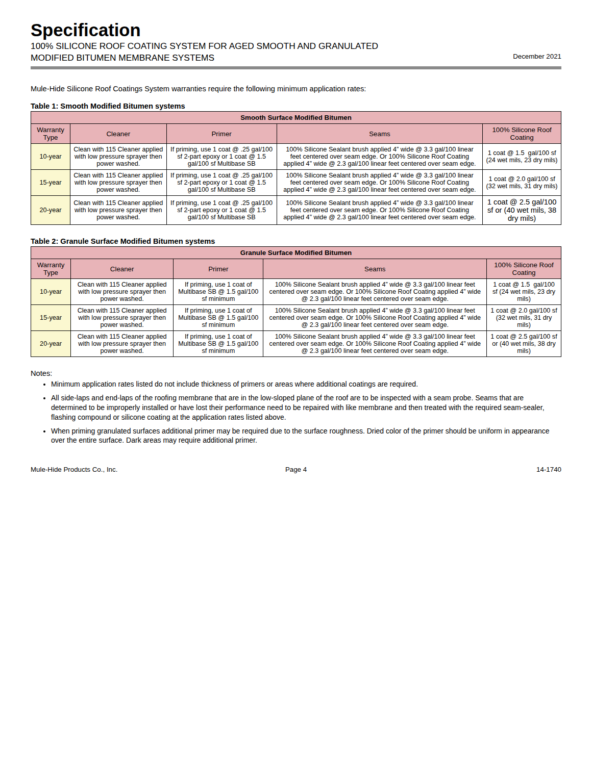Specification
100% SILICONE ROOF COATING SYSTEM FOR AGED SMOOTH AND GRANULATED
MODIFIED BITUMEN MEMBRANE SYSTEMS December 2021
Mule-Hide Silicone Roof Coatings System warranties require the following minimum application rates:
Table 1: Smooth Modified Bitumen systems
| Smooth Surface Modified Bitumen |
| Warranty Type | Cleaner | Primer | Seams | 100% Silicone Roof Coating |
| 10-year | Clean with 115 Cleaner applied with low pressure sprayer then power washed. | If priming, use 1 coat @ .25 gal/100 sf 2-part epoxy or 1 coat @ 1.5 gal/100 sf Multibase SB | 100% Silicone Sealant brush applied 4” wide @ 3.3 gal/100 linear feet centered over seam edge. Or 100% Silicone Roof Coating applied 4” wide @ 2.3 gal/100 linear feet centered over seam edge. | 1 coat @ 1.5 gal/100 sf (24 wet mils, 23 dry mils) |
| 15-year | Clean with 115 Cleaner applied with low pressure sprayer then power washed. | If priming, use 1 coat @ .25 gal/100 sf 2-part epoxy or 1 coat @ 1.5 gal/100 sf Multibase SB | 100% Silicone Sealant brush applied 4” wide @ 3.3 gal/100 linear feet centered over seam edge. Or 100% Silicone Roof Coating applied 4” wide @ 2.3 gal/100 linear feet centered over seam edge. | 1 coat @ 2.0 gal/100 sf (32 wet mils, 31 dry mils) |
| 20-year | Clean with 115 Cleaner applied with low pressure sprayer then power washed. | If priming, use 1 coat @ .25 gal/100 sf 2-part epoxy or 1 coat @ 1.5 gal/100 sf Multibase SB | 100% Silicone Sealant brush applied 4” wide @ 3.3 gal/100 linear feet centered over seam edge. Or 100% Silicone Roof Coating applied 4” wide @ 2.3 gal/100 linear feet centered over seam edge. | 1 coat @ 2.5 gal/100 sf or (40 wet mils, 38 dry mils) |
Table 2: Granule Surface Modified Bitumen systems
| Granule Surface Modified Bitumen |
| Warranty Type | Cleaner | Primer | Seams | 100% Silicone Roof Coating |
| 10-year | Clean with 115 Cleaner applied with low pressure sprayer then power washed. | If priming, use 1 coat of Multibase SB @ 1.5 gal/100 sf minimum | 100% Silicone Sealant brush applied 4” wide @ 3.3 gal/100 linear feet centered over seam edge. Or 100% Silicone Roof Coating applied 4” wide @ 2.3 gal/100 linear feet centered over seam edge. | 1 coat @ 1.5 gal/100 sf (24 wet mils, 23 dry mils) |
| 15-year | Clean with 115 Cleaner applied with low pressure sprayer then power washed. | If priming, use 1 coat of Multibase SB @ 1.5 gal/100 sf minimum | 100% Silicone Sealant brush applied 4” wide @ 3.3 gal/100 linear feet centered over seam edge. Or 100% Silicone Roof Coating applied 4” wide @ 2.3 gal/100 linear feet centered over seam edge. | 1 coat @ 2.0 gal/100 sf (32 wet mils, 31 dry mils) |
| 20-year | Clean with 115 Cleaner applied with low pressure sprayer then power washed. | If priming, use 1 coat of Multibase SB @ 1.5 gal/100 sf minimum | 100% Silicone Sealant brush applied 4” wide @ 3.3 gal/100 linear feet centered over seam edge. Or 100% Silicone Roof Coating applied 4” wide @ 2.3 gal/100 linear feet centered over seam edge. | 1 coat @ 2.5 gal/100 sf or (40 wet mils, 38 dry mils) |
Notes:
Minimum application rates listed do not include thickness of primers or areas where additional coatings are required.
All side-laps and end-laps of the roofing membrane that are in the low-sloped plane of the roof are to be inspected with a seam probe. Seams that are determined to be improperly installed or have lost their performance need to be repaired with like membrane and then treated with the required seam-sealer, flashing compound or silicone coating at the application rates listed above.
When priming granulated surfaces additional primer may be required due to the surface roughness. Dried color of the primer should be uniform in appearance over the entire surface. Dark areas may require additional primer.
Mule-Hide Products Co., Inc.
Page 4
14-1740